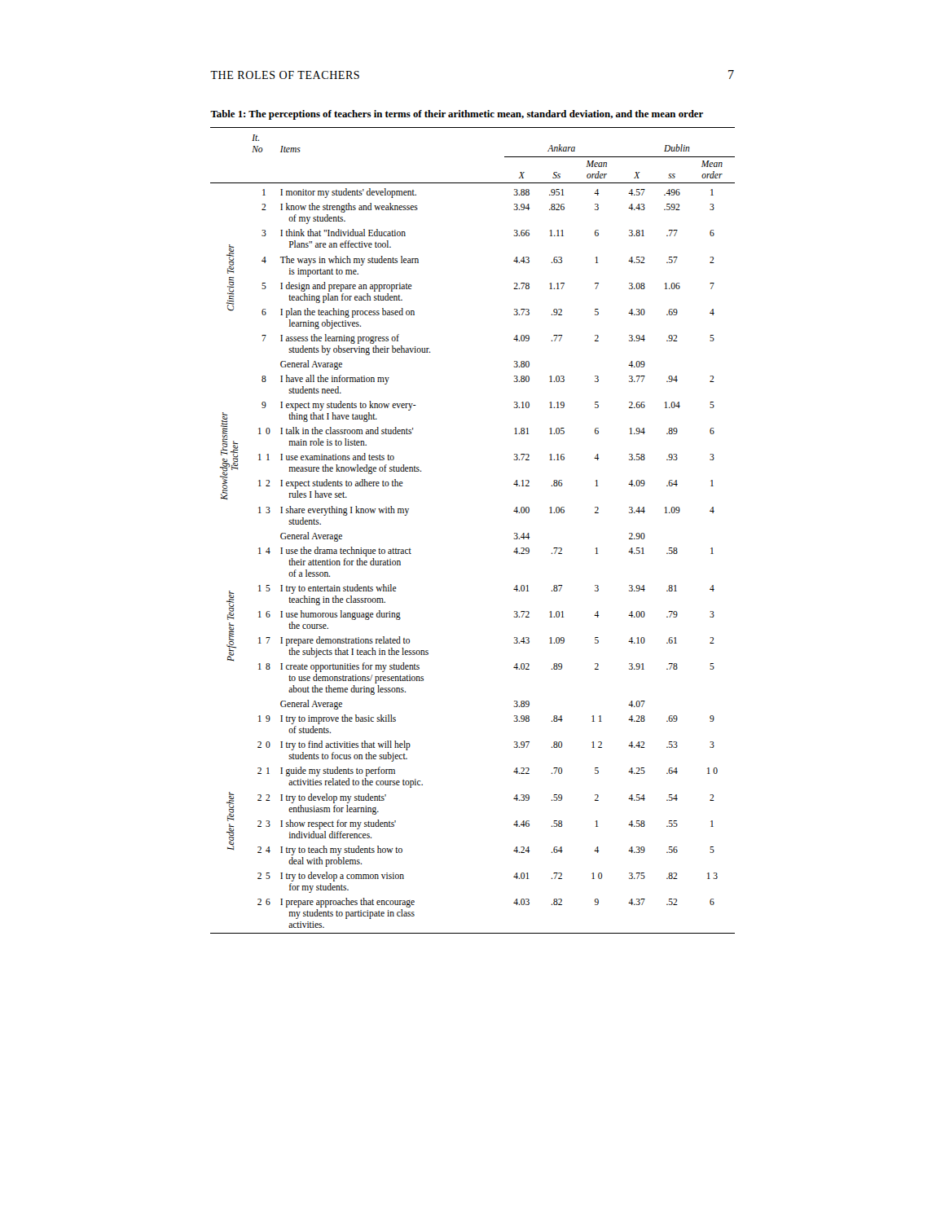The Roles of Teachers 7
Table 1: The perceptions of teachers in terms of their arithmetic mean, standard deviation, and the mean order
| | It. No | Items | Ankara | Dublin |
| --- | --- | --- | --- | --- |
| | | | X | Ss | Mean order | X | ss | Mean order |
| Clinician Teacher | 1 | I monitor my students' development. | 3.88 | .951 | 4 | 4.57 | .496 | 1 |
| 2 | I know the strengths and weaknesses of my students. | 3.94 | .826 | 3 | 4.43 | .592 | 3 |
| 3 | I think that "Individual Education Plans" are an effective tool. | 3.66 | 1.11 | 6 | 3.81 | .77 | 6 |
| 4 | The ways in which my students learn is important to me. | 4.43 | .63 | 1 | 4.52 | .57 | 2 |
| 5 | I design and prepare an appropriate teaching plan for each student. | 2.78 | 1.17 | 7 | 3.08 | 1.06 | 7 |
| 6 | I plan the teaching process based on learning objectives. | 3.73 | .92 | 5 | 4.30 | .69 | 4 |
| 7 | I assess the learning progress of students by observing their behaviour. | 4.09 | .77 | 2 | 3.94 | .92 | 5 |
| | General Avarage | 3.80 | | | 4.09 | | |
| Knowledge Transmitter Teacher | 8 | I have all the information my students need. | 3.80 | 1.03 | 3 | 3.77 | .94 | 2 |
| 9 | I expect my students to know every- thing that I have taught. | 3.10 | 1.19 | 5 | 2.66 | 1.04 | 5 |
| 1 0 | I talk in the classroom and students' main role is to listen. | 1.81 | 1.05 | 6 | 1.94 | .89 | 6 |
| 1 1 | I use examinations and tests to measure the knowledge of students. | 3.72 | 1.16 | 4 | 3.58 | .93 | 3 |
| 1 2 | I expect students to adhere to the rules I have set. | 4.12 | .86 | 1 | 4.09 | .64 | 1 |
| 1 3 | I share everything I know with my students. | 4.00 | 1.06 | 2 | 3.44 | 1.09 | 4 |
| | General Average | 3.44 | | | 2.90 | | |
| Performer Teacher | 1 4 | I use the drama technique to attract their attention for the duration of a lesson. | 4.29 | .72 | 1 | 4.51 | .58 | 1 |
| 1 5 | I try to entertain students while teaching in the classroom. | 4.01 | .87 | 3 | 3.94 | .81 | 4 |
| 1 6 | I use humorous language during the course. | 3.72 | 1.01 | 4 | 4.00 | .79 | 3 |
| 1 7 | I prepare demonstrations related to the subjects that I teach in the lessons | 3.43 | 1.09 | 5 | 4.10 | .61 | 2 |
| 1 8 | I create opportunities for my students to use demonstrations/ presentations about the theme during lessons. | 4.02 | .89 | 2 | 3.91 | .78 | 5 |
| | General Average | 3.89 | | | 4.07 | | |
| Leader Teacher | 1 9 | I try to improve the basic skills of students. | 3.98 | .84 | 1 1 | 4.28 | .69 | 9 |
| 2 0 | I try to find activities that will help students to focus on the subject. | 3.97 | .80 | 1 2 | 4.42 | .53 | 3 |
| 2 1 | I guide my students to perform activities related to the course topic. | 4.22 | .70 | 5 | 4.25 | .64 | 1 0 |
| 2 2 | I try to develop my students' enthusiasm for learning. | 4.39 | .59 | 2 | 4.54 | .54 | 2 |
| 2 3 | I show respect for my students' individual differences. | 4.46 | .58 | 1 | 4.58 | .55 | 1 |
| 2 4 | I try to teach my students how to deal with problems. | 4.24 | .64 | 4 | 4.39 | .56 | 5 |
| 2 5 | I try to develop a common vision for my students. | 4.01 | .72 | 1 0 | 3.75 | .82 | 1 3 |
| 2 6 | I prepare approaches that encourage my students to participate in class activities. | 4.03 | .82 | 9 | 4.37 | .52 | 6 |